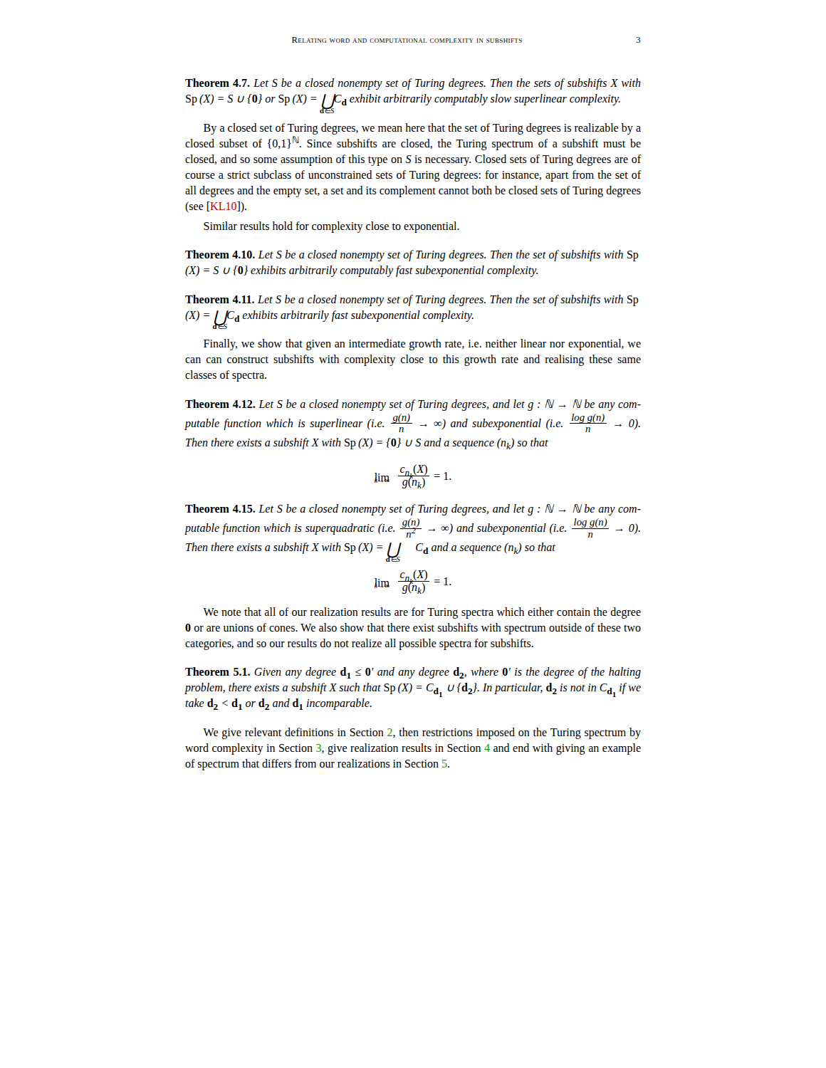Relating word and computational complexity in subshifts 3
Theorem 4.7. Let S be a closed nonempty set of Turing degrees. Then the sets of subshifts X with Sp (X) = S ∪ {0} or Sp (X) = ⋃d∈S Cd exhibit arbitrarily computably slow superlinear complexity.
By a closed set of Turing degrees, we mean here that the set of Turing degrees is realizable by a closed subset of {0,1}ℕ. Since subshifts are closed, the Turing spectrum of a subshift must be closed, and so some assumption of this type on S is necessary. Closed sets of Turing degrees are of course a strict subclass of unconstrained sets of Turing degrees: for instance, apart from the set of all degrees and the empty set, a set and its complement cannot both be closed sets of Turing degrees (see [KL10]).
Similar results hold for complexity close to exponential.
Theorem 4.10. Let S be a closed nonempty set of Turing degrees. Then the set of subshifts with Sp (X) = S ∪ {0} exhibits arbitrarily computably fast subexponential complexity.
Theorem 4.11. Let S be a closed nonempty set of Turing degrees. Then the set of subshifts with Sp (X) = ⋃d∈S Cd exhibits arbitrarily fast subexponential complexity.
Finally, we show that given an intermediate growth rate, i.e. neither linear nor exponential, we can can construct subshifts with complexity close to this growth rate and realising these same classes of spectra.
Theorem 4.12. Let S be a closed nonempty set of Turing degrees, and let g : ℕ → ℕ be any computable function which is superlinear (i.e. g(n) n → ∞) and subexponential (i.e. log g(n) n → 0). Then there exists a subshift X with Sp (X) = {0} ∪ S and a sequence (nk) so that
lim k→∞ cnk(X) g(nk) = 1.
Theorem 4.15. Let S be a closed nonempty set of Turing degrees, and let g : ℕ → ℕ be any computable function which is superquadratic (i.e. g(n) n2 → ∞) and subexponential (i.e. log g(n) n → 0). Then there exists a subshift X with Sp (X) = ⋃d∈S Cd and a sequence (nk) so that
lim k→∞ cnk(X) g(nk) = 1.
We note that all of our realization results are for Turing spectra which either contain the degree 0 or are unions of cones. We also show that there exist subshifts with spectrum outside of these two categories, and so our results do not realize all possible spectra for subshifts.
Theorem 5.1. Given any degree d1 ≤ 0′ and any degree d2, where 0′ is the degree of the halting problem, there exists a subshift X such that Sp (X) = Cd1 ∪ {d2}. In particular, d2 is not in Cd1 if we take d2 < d1 or d2 and d1 incomparable.
We give relevant definitions in Section 2, then restrictions imposed on the Turing spectrum by word complexity in Section 3, give realization results in Section 4 and end with giving an example of spectrum that differs from our realizations in Section 5.